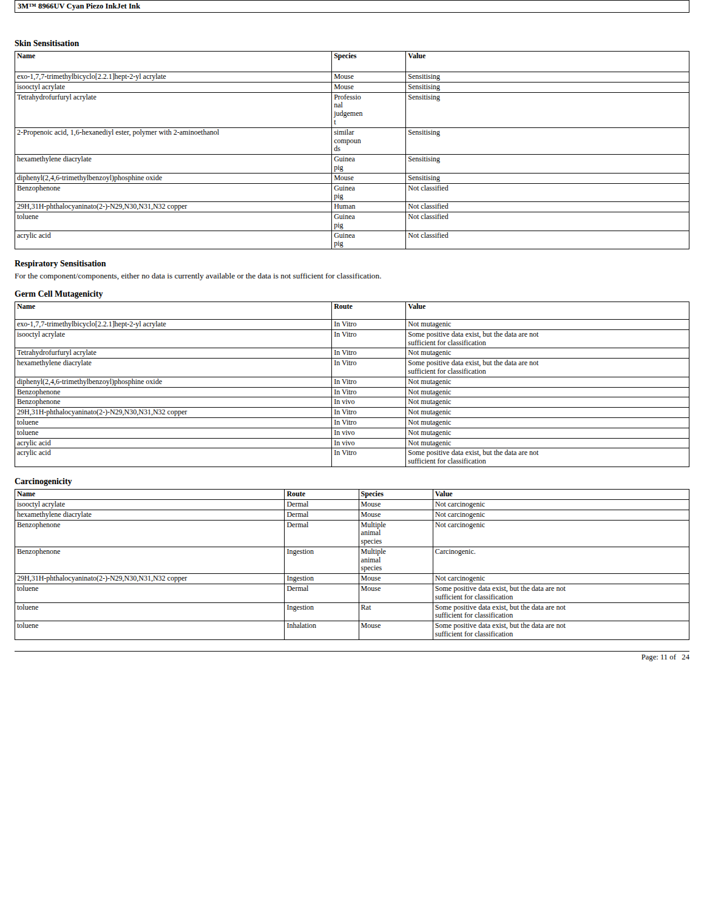3M™ 8966UV Cyan Piezo InkJet Ink
Skin Sensitisation
| Name | Species | Value |
| --- | --- | --- |
| exo-1,7,7-trimethylbicyclo[2.2.1]hept-2-yl acrylate | Mouse | Sensitising |
| isooctyl acrylate | Mouse | Sensitising |
| Tetrahydrofurfuryl acrylate | Professio nal judgemen t | Sensitising |
| 2-Propenoic acid, 1,6-hexanediyl ester, polymer with 2-aminoethanol | similar compoun ds | Sensitising |
| hexamethylene diacrylate | Guinea pig | Sensitising |
| diphenyl(2,4,6-trimethylbenzoyl)phosphine oxide | Mouse | Sensitising |
| Benzophenone | Guinea pig | Not classified |
| 29H,31H-phthalocyaninato(2-)-N29,N30,N31,N32 copper | Human | Not classified |
| toluene | Guinea pig | Not classified |
| acrylic acid | Guinea pig | Not classified |
Respiratory Sensitisation
For the component/components, either no data is currently available or the data is not sufficient for classification.
Germ Cell Mutagenicity
| Name | Route | Value |
| --- | --- | --- |
| exo-1,7,7-trimethylbicyclo[2.2.1]hept-2-yl acrylate | In Vitro | Not mutagenic |
| isooctyl acrylate | In Vitro | Some positive data exist, but the data are not sufficient for classification |
| Tetrahydrofurfuryl acrylate | In Vitro | Not mutagenic |
| hexamethylene diacrylate | In Vitro | Some positive data exist, but the data are not sufficient for classification |
| diphenyl(2,4,6-trimethylbenzoyl)phosphine oxide | In Vitro | Not mutagenic |
| Benzophenone | In Vitro | Not mutagenic |
| Benzophenone | In vivo | Not mutagenic |
| 29H,31H-phthalocyaninato(2-)-N29,N30,N31,N32 copper | In Vitro | Not mutagenic |
| toluene | In Vitro | Not mutagenic |
| toluene | In vivo | Not mutagenic |
| acrylic acid | In vivo | Not mutagenic |
| acrylic acid | In Vitro | Some positive data exist, but the data are not sufficient for classification |
Carcinogenicity
| Name | Route | Species | Value |
| --- | --- | --- | --- |
| isooctyl acrylate | Dermal | Mouse | Not carcinogenic |
| hexamethylene diacrylate | Dermal | Mouse | Not carcinogenic |
| Benzophenone | Dermal | Multiple animal species | Not carcinogenic |
| Benzophenone | Ingestion | Multiple animal species | Carcinogenic. |
| 29H,31H-phthalocyaninato(2-)-N29,N30,N31,N32 copper | Ingestion | Mouse | Not carcinogenic |
| toluene | Dermal | Mouse | Some positive data exist, but the data are not sufficient for classification |
| toluene | Ingestion | Rat | Some positive data exist, but the data are not sufficient for classification |
| toluene | Inhalation | Mouse | Some positive data exist, but the data are not sufficient for classification |
Page: 11 of 24